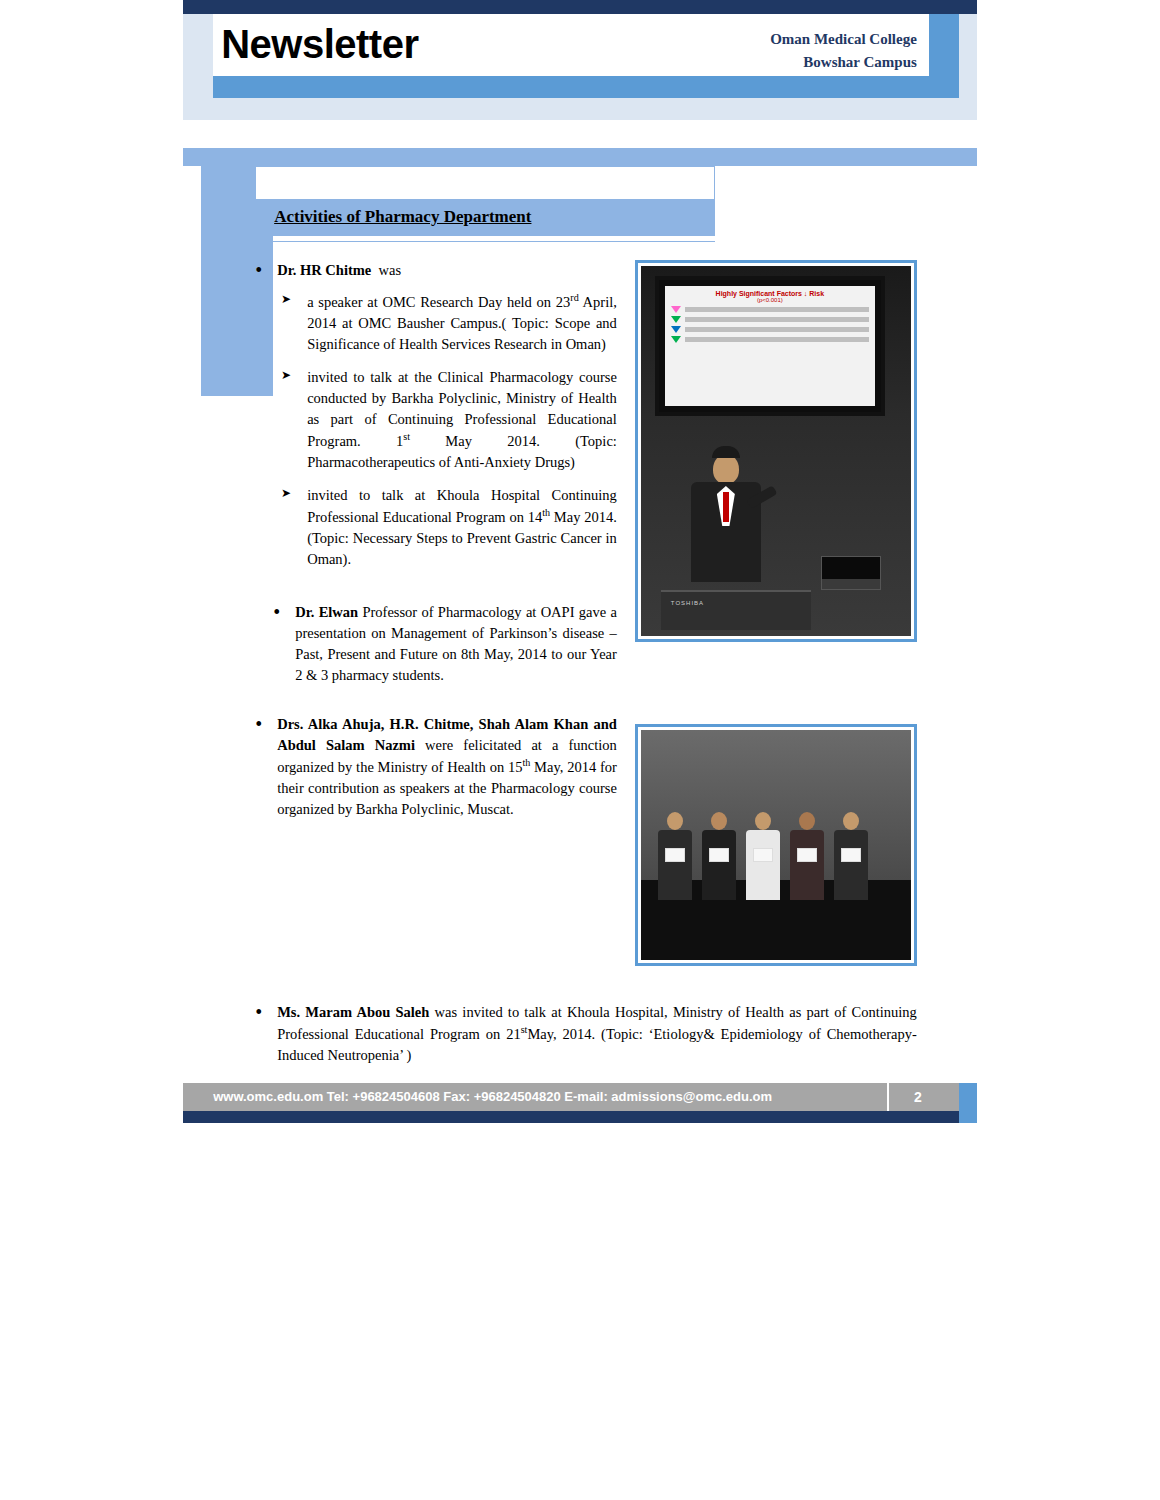Newsletter
Oman Medical College
Bowshar Campus
Activities of Pharmacy Department
Highly Significant Factors ↓ Risk
(p<0.001)
TOSHIBA
Dr. HR Chitme was
a speaker at OMC Research Day held on 23rd April, 2014 at OMC Bausher Campus.( Topic: Scope and Significance of Health Services Research in Oman)
invited to talk at the Clinical Pharmacology course conducted by Barkha Polyclinic, Ministry of Health as part of Continuing Professional Educational Program. 1st May 2014. (Topic: Pharmacotherapeutics of Anti-Anxiety Drugs)
invited to talk at Khoula Hospital Continuing Professional Educational Program on 14th May 2014. (Topic: Necessary Steps to Prevent Gastric Cancer in Oman).
Dr. Elwan Professor of Pharmacology at OAPI gave a presentation on Management of Parkinson’s disease – Past, Present and Future on 8th May, 2014 to our Year 2 & 3 pharmacy students.
Drs. Alka Ahuja, H.R. Chitme, Shah Alam Khan and Abdul Salam Nazmi were felicitated at a function organized by the Ministry of Health on 15th May, 2014 for their contribution as speakers at the Pharmacology course organized by Barkha Polyclinic, Muscat.
Ms. Maram Abou Saleh was invited to talk at Khoula Hospital, Ministry of Health as part of Continuing Professional Educational Program on 21stMay, 2014. (Topic: ‘Etiology& Epidemiology of Chemotherapy-Induced Neutropenia’ )
www.omc.edu.om Tel: +96824504608 Fax: +96824504820 E-mail: admissions@omc.edu.om
2